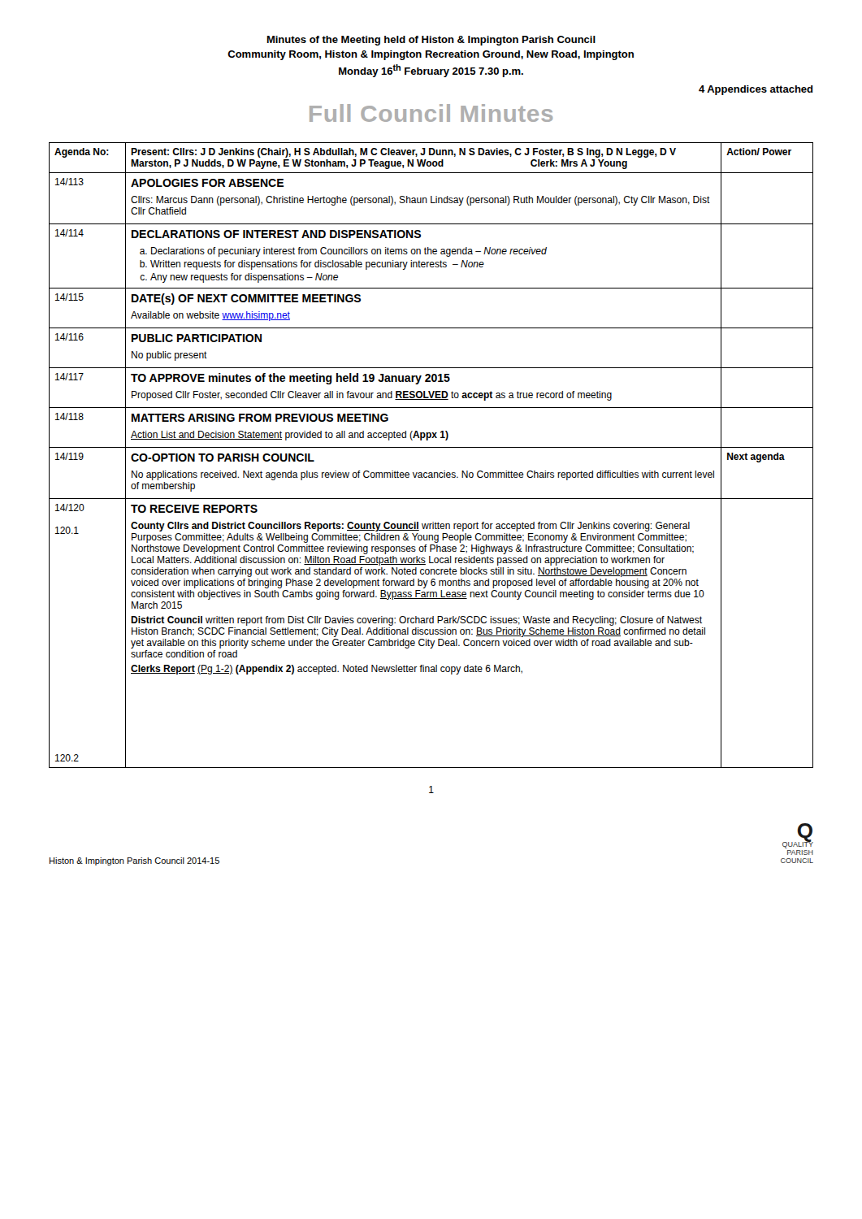Minutes of the Meeting held of Histon & Impington Parish Council
Community Room, Histon & Impington Recreation Ground, New Road, Impington
Monday 16th February 2015 7.30 p.m.
4 Appendices attached
Full Council Minutes
| Agenda No: | Present: Cllrs : J D Jenkins (Chair), H S Abdullah, M C Cleaver, J Dunn, N S Davies, C J Foster, B S Ing, D N Legge, D V Marston, P J Nudds, D W Payne, E W Stonham, J P Teague, N Wood Clerk: Mrs A J Young | Action/ Power |
| --- | --- | --- |
| 14/113 | APOLOGIES FOR ABSENCE Cllrs: Marcus Dann (personal), Christine Hertoghe (personal), Shaun Lindsay (personal) Ruth Moulder (personal), Cty Cllr Mason, Dist Cllr Chatfield | |
| 14/114 | DECLARATIONS OF INTEREST AND DISPENSATIONS Declarations of pecuniary interest from Councillors on items on the agenda – None received Written requests for dispensations for disclosable pecuniary interests – None Any new requests for dispensations – None | |
| 14/115 | DATE(s) OF NEXT COMMITTEE MEETINGS Available on website www.hisimp.net | |
| 14/116 | PUBLIC PARTICIPATION No public present | |
| 14/117 | TO APPROVE minutes of the meeting held 19 January 2015 Proposed Cllr Foster, seconded Cllr Cleaver all in favour and RESOLVED to accept as a true record of meeting | |
| 14/118 | MATTERS ARISING FROM PREVIOUS MEETING Action List and Decision Statement provided to all and accepted ( Appx 1) | |
| 14/119 | CO-OPTION TO PARISH COUNCIL No applications received. Next agenda plus review of Committee vacancies. No Committee Chairs reported difficulties with current level of membership | Next agenda |
| 14/120 120.1 120.2 | TO RECEIVE REPORTS County Cllrs and District Councillors Reports: County Council written report for accepted from Cllr Jenkins covering: General Purposes Committee; Adults & Wellbeing Committee; Children & Young People Committee; Economy & Environment Committee; Northstowe Development Control Committee reviewing responses of Phase 2; Highways & Infrastructure Committee; Consultation; Local Matters. Additional discussion on: Milton Road Footpath works Local residents passed on appreciation to workmen for consideration when carrying out work and standard of work. Noted concrete blocks still in situ. Northstowe Development Concern voiced over implications of bringing Phase 2 development forward by 6 months and proposed level of affordable housing at 20% not consistent with objectives in South Cambs going forward. Bypass Farm Lease next County Council meeting to consider terms due 10 March 2015 District Council written report from Dist Cllr Davies covering: Orchard Park/SCDC issues; Waste and Recycling; Closure of Natwest Histon Branch; SCDC Financial Settlement; City Deal. Additional discussion on: Bus Priority Scheme Histon Road confirmed no detail yet available on this priority scheme under the Greater Cambridge City Deal. Concern voiced over width of road available and sub-surface condition of road Clerks Report (Pg 1-2) (Appendix 2) accepted. Noted Newsletter final copy date 6 March, | |
1
Histon & Impington Parish Council 2014-15
Q QUALITY
PARISH
COUNCIL